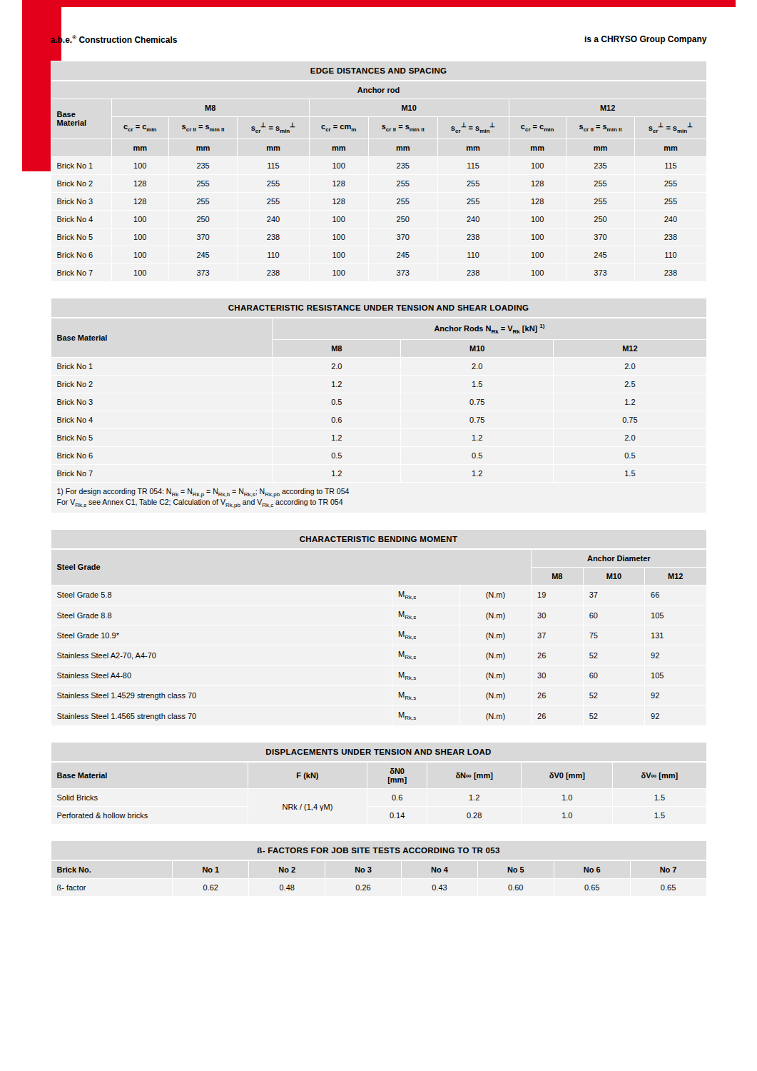a.b.e.® Construction Chemicals is a CHRYSO Group Company
EDGE DISTANCES AND SPACING
| Anchor rod |
| --- |
| Base Material | M8 | M10 | M12 |
| c cr = c min | s cr ll = s min ll | s cr ⊥ = s min ⊥ | c cr = cm in | s cr ll = s min ll | s cr ⊥ = s min ⊥ | c cr = c min | s cr ll = s min ll | s cr ⊥ = s min ⊥ |
| | mm | mm | mm | mm | mm | mm | mm | mm | mm |
| Brick No 1 | 100 | 235 | 115 | 100 | 235 | 115 | 100 | 235 | 115 |
| Brick No 2 | 128 | 255 | 255 | 128 | 255 | 255 | 128 | 255 | 255 |
| Brick No 3 | 128 | 255 | 255 | 128 | 255 | 255 | 128 | 255 | 255 |
| Brick No 4 | 100 | 250 | 240 | 100 | 250 | 240 | 100 | 250 | 240 |
| Brick No 5 | 100 | 370 | 238 | 100 | 370 | 238 | 100 | 370 | 238 |
| Brick No 6 | 100 | 245 | 110 | 100 | 245 | 110 | 100 | 245 | 110 |
| Brick No 7 | 100 | 373 | 238 | 100 | 373 | 238 | 100 | 373 | 238 |
CHARACTERISTIC RESISTANCE UNDER TENSION AND SHEAR LOADING
| Base Material | Anchor Rods N Rk = V Rk [kN] 1) |
| --- | --- |
| M8 | M10 | M12 |
| Brick No 1 | 2.0 | 2.0 | 2.0 |
| Brick No 2 | 1.2 | 1.5 | 2.5 |
| Brick No 3 | 0.5 | 0.75 | 1.2 |
| Brick No 4 | 0.6 | 0.75 | 0.75 |
| Brick No 5 | 1.2 | 1.2 | 2.0 |
| Brick No 6 | 0.5 | 0.5 | 0.5 |
| Brick No 7 | 1.2 | 1.2 | 1.5 |
| 1) For design according TR 054: N Rk = N Rk,p = N Rk,b = N Rk,s ; N Rk,pb according to TR 054 For V Rk,s see Annex C1, Table C2; Calculation of V Rk,pb and V Rk,c according to TR 054 |
CHARACTERISTIC BENDING MOMENT
| Steel Grade | Anchor Diameter |
| --- | --- |
| M8 | M10 | M12 |
| Steel Grade 5.8 | M Rk,s | (N.m) | 19 | 37 | 66 |
| Steel Grade 8.8 | M Rk,s | (N.m) | 30 | 60 | 105 |
| Steel Grade 10.9* | M Rk,s | (N.m) | 37 | 75 | 131 |
| Stainless Steel A2-70, A4-70 | M Rk,s | (N.m) | 26 | 52 | 92 |
| Stainless Steel A4-80 | M Rk,s | (N.m) | 30 | 60 | 105 |
| Stainless Steel 1.4529 strength class 70 | M Rk,s | (N.m) | 26 | 52 | 92 |
| Stainless Steel 1.4565 strength class 70 | M Rk,s | (N.m) | 26 | 52 | 92 |
DISPLACEMENTS UNDER TENSION AND SHEAR LOAD
| Base Material | F (kN) | δN0 [mm] | δN∞ [mm] | δV0 [mm] | δV∞ [mm] |
| --- | --- | --- | --- | --- | --- |
| Solid Bricks | NRk / (1,4 γM) | 0.6 | 1.2 | 1.0 | 1.5 |
| Perforated & hollow bricks | 0.14 | 0.28 | 1.0 | 1.5 |
ß- FACTORS FOR JOB SITE TESTS ACCORDING TO TR 053
| Brick No. | No 1 | No 2 | No 3 | No 4 | No 5 | No 6 | No 7 |
| --- | --- | --- | --- | --- | --- | --- | --- |
| ß- factor | 0.62 | 0.48 | 0.26 | 0.43 | 0.60 | 0.65 | 0.65 |